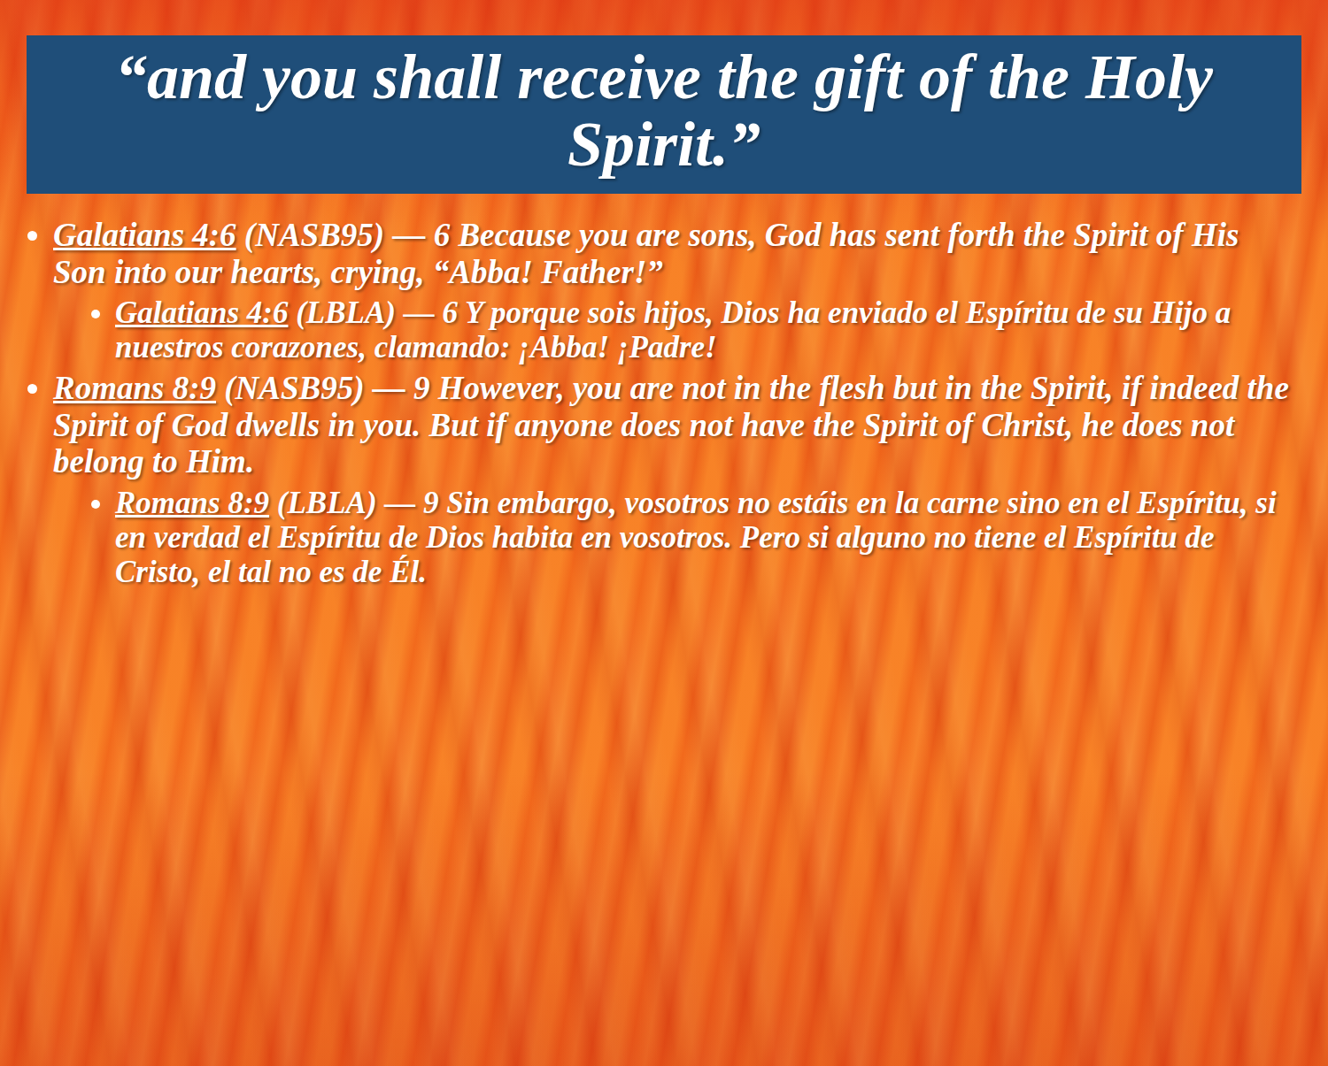“and you shall receive the gift of the Holy Spirit.”
Galatians 4:6 (NASB95) — 6 Because you are sons, God has sent forth the Spirit of His Son into our hearts, crying, “Abba! Father!”
Galatians 4:6 (LBLA) — 6 Y porque sois hijos, Dios ha enviado el Espíritu de su Hijo a nuestros corazones, clamando: ¡Abba! ¡Padre!
Romans 8:9 (NASB95) — 9 However, you are not in the flesh but in the Spirit, if indeed the Spirit of God dwells in you. But if anyone does not have the Spirit of Christ, he does not belong to Him.
Romans 8:9 (LBLA) — 9 Sin embargo, vosotros no estáis en la carne sino en el Espíritu, si en verdad el Espíritu de Dios habita en vosotros. Pero si alguno no tiene el Espíritu de Cristo, el tal no es de Él.